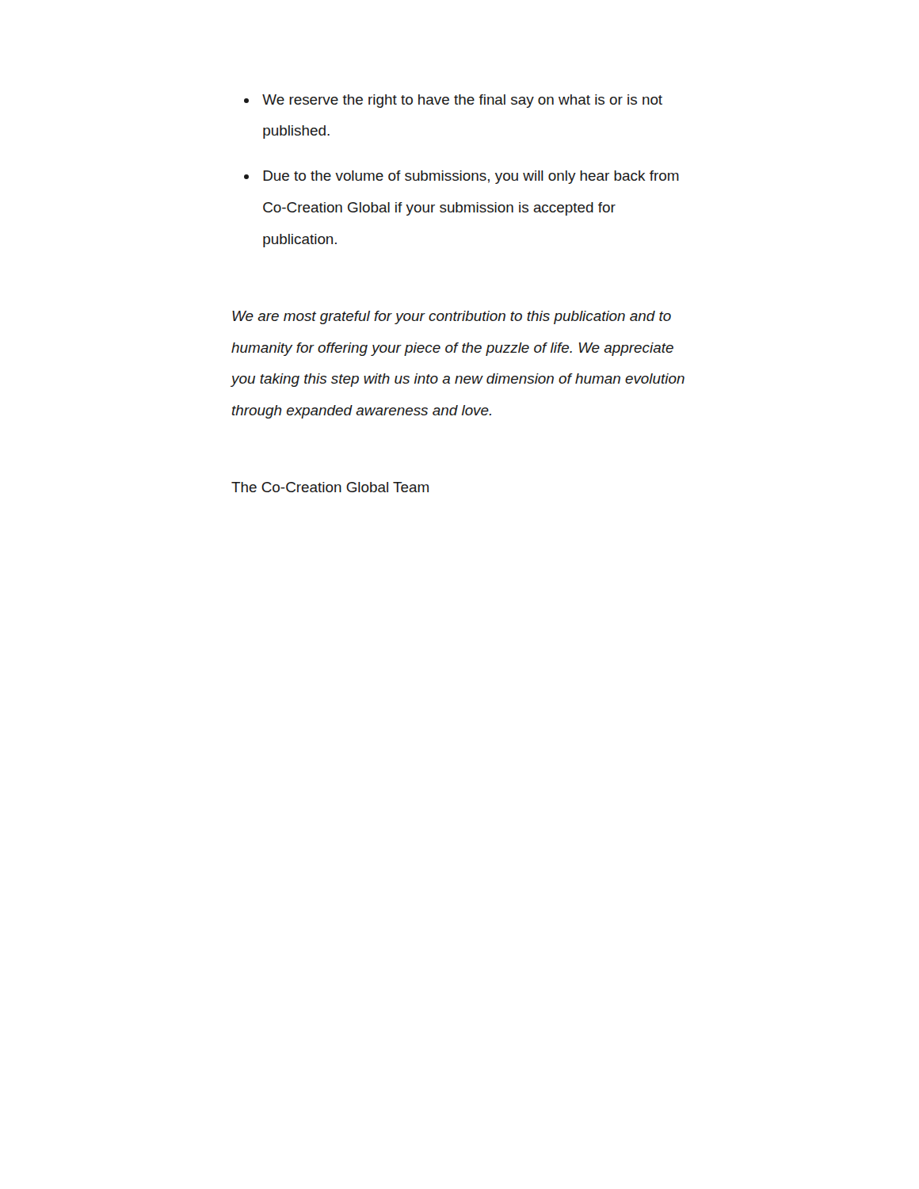We reserve the right to have the final say on what is or is not published.
Due to the volume of submissions, you will only hear back from Co-Creation Global if your submission is accepted for publication.
We are most grateful for your contribution to this publication and to humanity for offering your piece of the puzzle of life. We appreciate you taking this step with us into a new dimension of human evolution through expanded awareness and love.
The Co-Creation Global Team